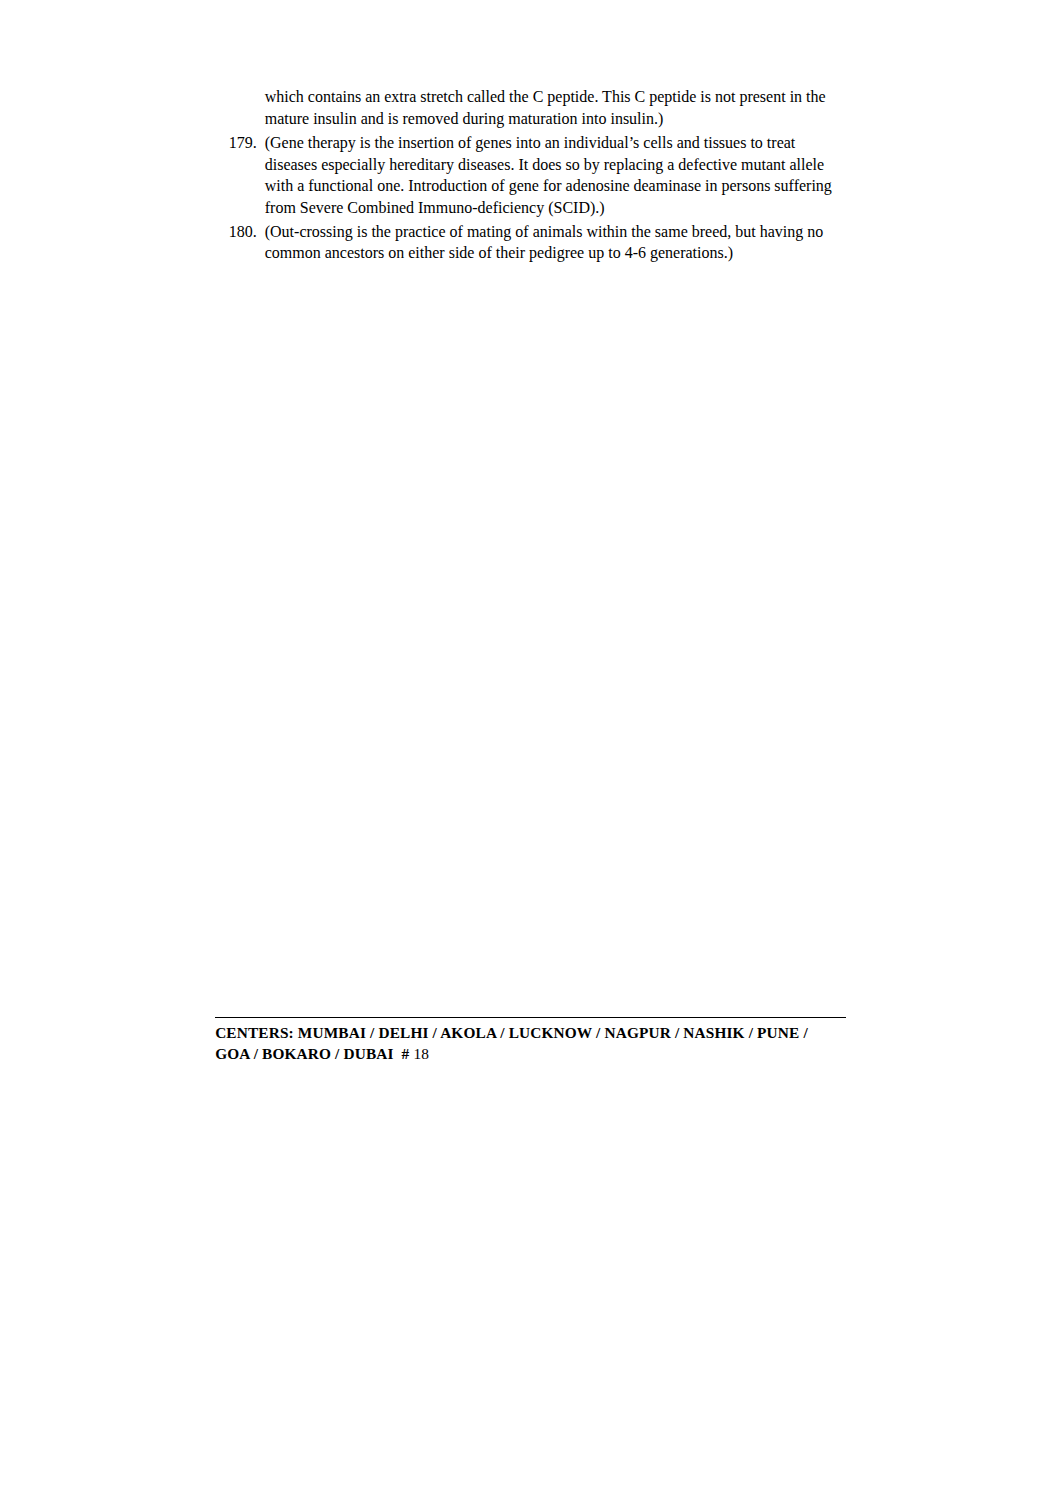which contains an extra stretch called the C peptide. This C peptide is not present in the mature insulin and is removed during maturation into insulin.)
179.(Gene therapy is the insertion of genes into an individual’s cells and tissues to treat diseases especially hereditary diseases. It does so by replacing a defective mutant allele with a functional one. Introduction of gene for adenosine deaminase in persons suffering from Severe Combined Immuno-deficiency (SCID).)
180.(Out-crossing is the practice of mating of animals within the same breed, but having no common ancestors on either side of their pedigree up to 4-6 generations.)
CENTERS: MUMBAI / DELHI / AKOLA / LUCKNOW / NAGPUR / NASHIK / PUNE / GOA / BOKARO / DUBAI # 18